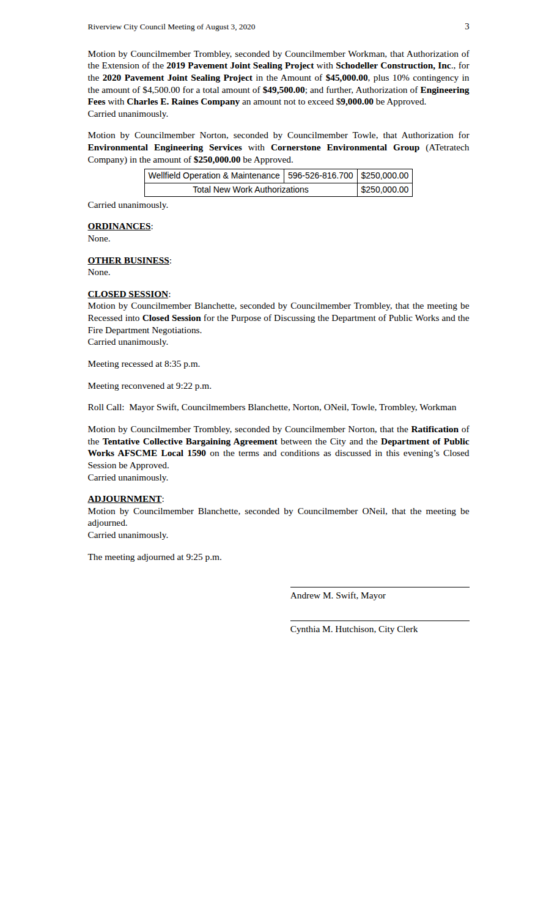Riverview City Council Meeting of August 3, 2020
3
Motion by Councilmember Trombley, seconded by Councilmember Workman, that Authorization of the Extension of the 2019 Pavement Joint Sealing Project with Schodeller Construction, Inc., for the 2020 Pavement Joint Sealing Project in the Amount of $45,000.00, plus 10% contingency in the amount of $4,500.00 for a total amount of $49,500.00; and further, Authorization of Engineering Fees with Charles E. Raines Company an amount not to exceed $9,000.00 be Approved.
Carried unanimously.
Motion by Councilmember Norton, seconded by Councilmember Towle, that Authorization for Environmental Engineering Services with Cornerstone Environmental Group (ATetratech Company) in the amount of $250,000.00 be Approved.
| Wellfield Operation & Maintenance | 596-526-816.700 | $250,000.00 |
| Total New Work Authorizations | $250,000.00 |
Carried unanimously.
ORDINANCES
:
None.
OTHER BUSINESS
:
None.
CLOSED SESSION
:
Motion by Councilmember Blanchette, seconded by Councilmember Trombley, that the meeting be Recessed into Closed Session for the Purpose of Discussing the Department of Public Works and the Fire Department Negotiations.
Carried unanimously.
Meeting recessed at 8:35 p.m.
Meeting reconvened at 9:22 p.m.
Roll Call: Mayor Swift, Councilmembers Blanchette, Norton, ONeil, Towle, Trombley, Workman
Motion by Councilmember Trombley, seconded by Councilmember Norton, that the Ratification of the Tentative Collective Bargaining Agreement between the City and the Department of Public Works AFSCME Local 1590 on the terms and conditions as discussed in this evening’s Closed Session be Approved.
Carried unanimously.
ADJOURNMENT
:
Motion by Councilmember Blanchette, seconded by Councilmember ONeil, that the meeting be adjourned.
Carried unanimously.
The meeting adjourned at 9:25 p.m.
Andrew M. Swift, Mayor
Cynthia M. Hutchison, City Clerk